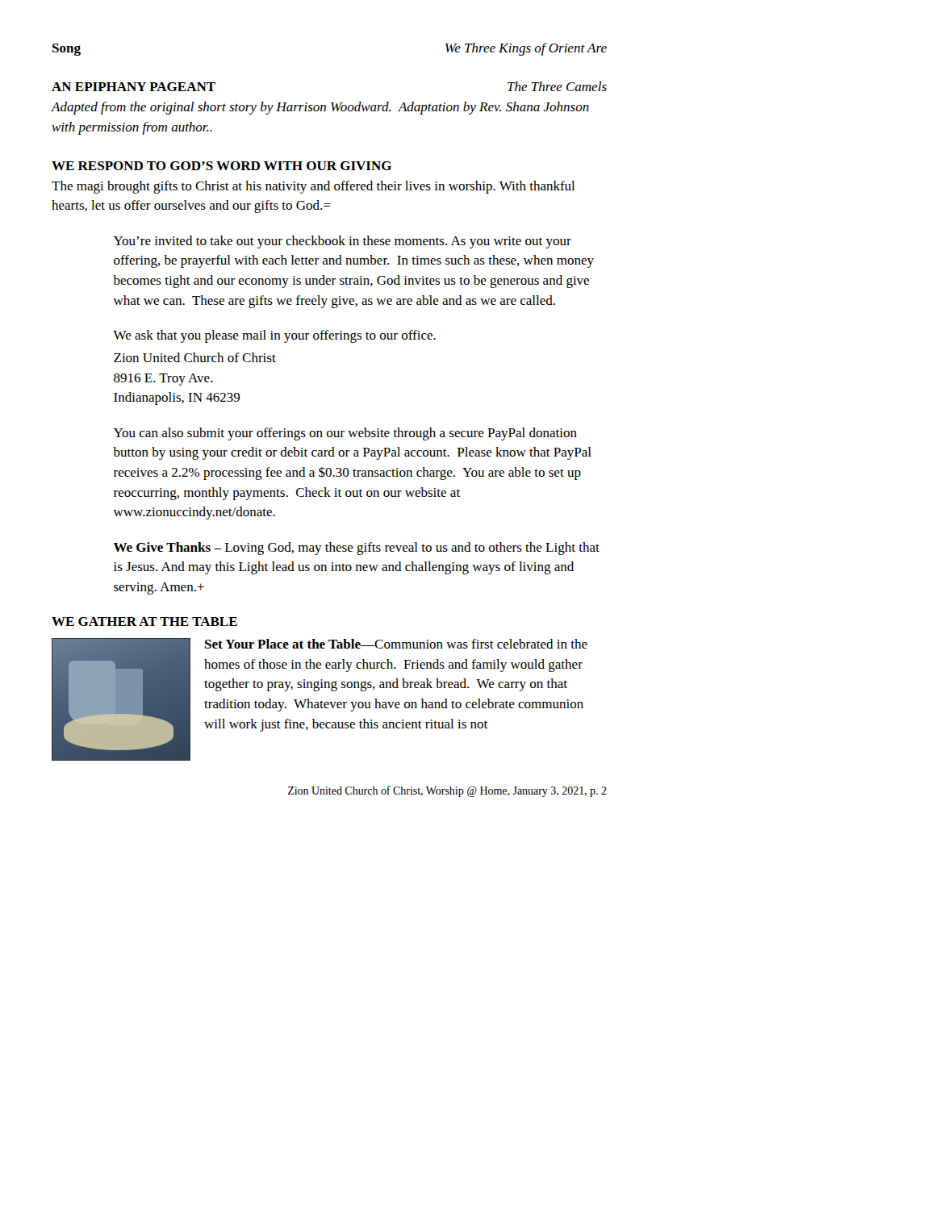Song We Three Kings of Orient Are
AN EPIPHANY PAGEANT The Three Camels
Adapted from the original short story by Harrison Woodward. Adaptation by Rev. Shana Johnson with permission from author..
WE RESPOND TO GOD’S WORD WITH OUR GIVING
The magi brought gifts to Christ at his nativity and offered their lives in worship. With thankful hearts, let us offer ourselves and our gifts to God.=
You’re invited to take out your checkbook in these moments. As you write out your offering, be prayerful with each letter and number. In times such as these, when money becomes tight and our economy is under strain, God invites us to be generous and give what we can. These are gifts we freely give, as we are able and as we are called.
We ask that you please mail in your offerings to our office.
Zion United Church of Christ
8916 E. Troy Ave.
Indianapolis, IN 46239
You can also submit your offerings on our website through a secure PayPal donation button by using your credit or debit card or a PayPal account. Please know that PayPal receives a 2.2% processing fee and a $0.30 transaction charge. You are able to set up reoccurring, monthly payments. Check it out on our website at www.zionuccindy.net/donate.
We Give Thanks – Loving God, may these gifts reveal to us and to others the Light that is Jesus. And may this Light lead us on into new and challenging ways of living and serving. Amen.+
WE GATHER AT THE TABLE
Set Your Place at the Table—Communion was first celebrated in the homes of those in the early church. Friends and family would gather together to pray, singing songs, and break bread. We carry on that tradition today. Whatever you have on hand to celebrate communion will work just fine, because this ancient ritual is not
Zion United Church of Christ, Worship @ Home, January 3, 2021, p. 2